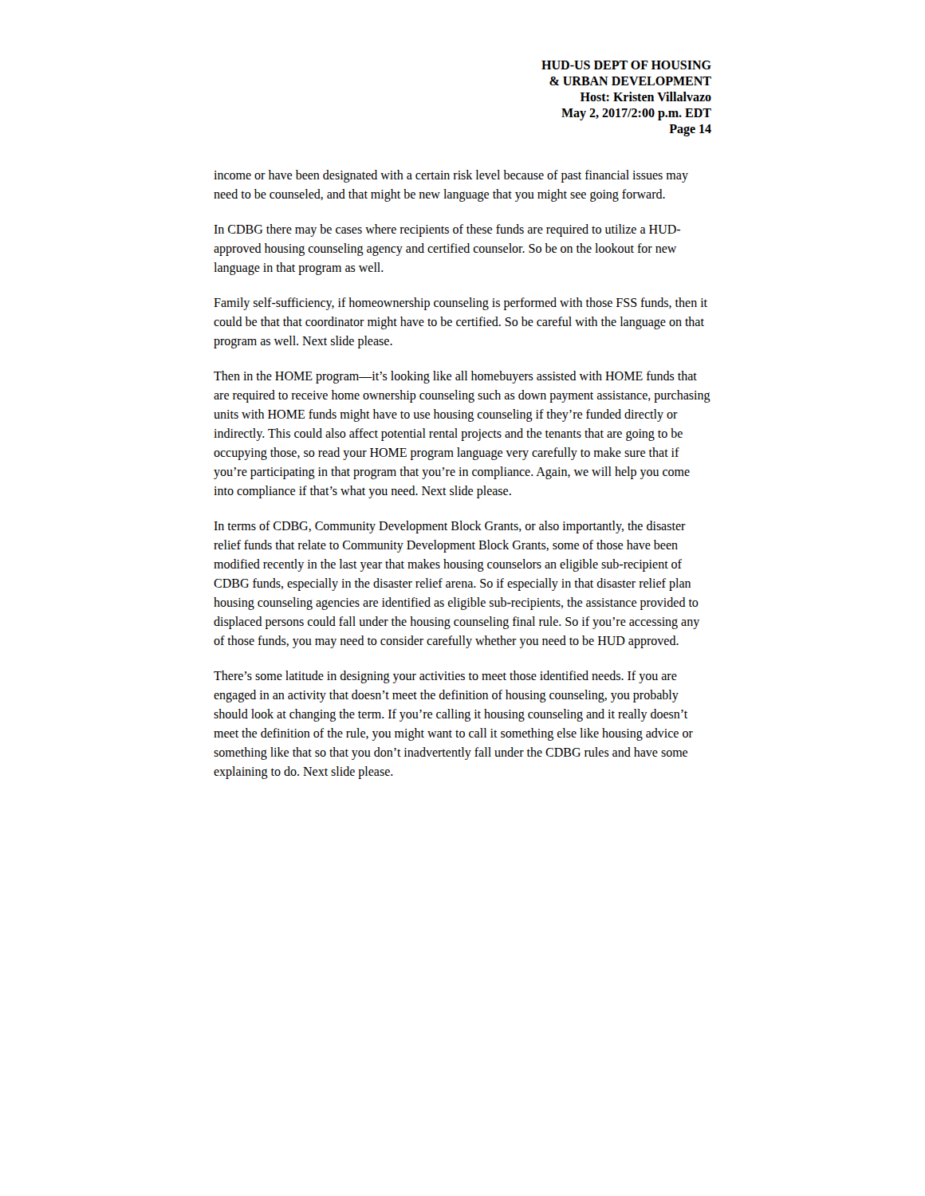HUD-US DEPT OF HOUSING
& URBAN DEVELOPMENT
Host: Kristen Villalvazo
May 2, 2017/2:00 p.m. EDT
Page 14
income or have been designated with a certain risk level because of past financial issues may need to be counseled, and that might be new language that you might see going forward.
In CDBG there may be cases where recipients of these funds are required to utilize a HUD-approved housing counseling agency and certified counselor. So be on the lookout for new language in that program as well.
Family self-sufficiency, if homeownership counseling is performed with those FSS funds, then it could be that that coordinator might have to be certified. So be careful with the language on that program as well. Next slide please.
Then in the HOME program—it’s looking like all homebuyers assisted with HOME funds that are required to receive home ownership counseling such as down payment assistance, purchasing units with HOME funds might have to use housing counseling if they’re funded directly or indirectly. This could also affect potential rental projects and the tenants that are going to be occupying those, so read your HOME program language very carefully to make sure that if you’re participating in that program that you’re in compliance. Again, we will help you come into compliance if that’s what you need. Next slide please.
In terms of CDBG, Community Development Block Grants, or also importantly, the disaster relief funds that relate to Community Development Block Grants, some of those have been modified recently in the last year that makes housing counselors an eligible sub-recipient of CDBG funds, especially in the disaster relief arena. So if especially in that disaster relief plan housing counseling agencies are identified as eligible sub-recipients, the assistance provided to displaced persons could fall under the housing counseling final rule. So if you’re accessing any of those funds, you may need to consider carefully whether you need to be HUD approved.
There’s some latitude in designing your activities to meet those identified needs. If you are engaged in an activity that doesn’t meet the definition of housing counseling, you probably should look at changing the term. If you’re calling it housing counseling and it really doesn’t meet the definition of the rule, you might want to call it something else like housing advice or something like that so that you don’t inadvertently fall under the CDBG rules and have some explaining to do. Next slide please.